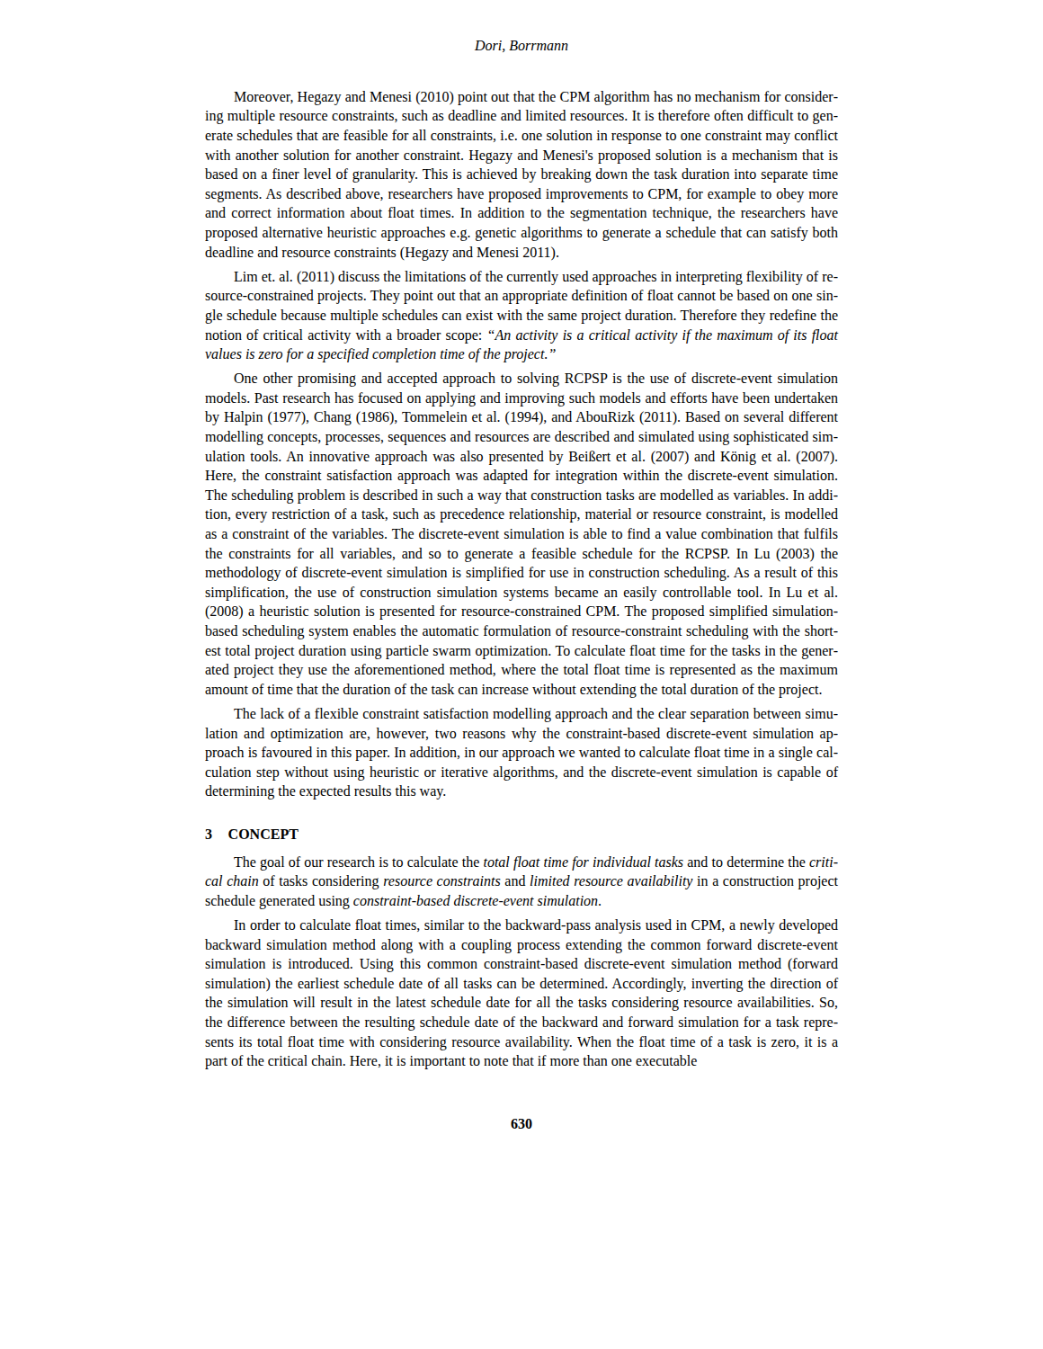Dori, Borrmann
Moreover, Hegazy and Menesi (2010) point out that the CPM algorithm has no mechanism for considering multiple resource constraints, such as deadline and limited resources. It is therefore often difficult to generate schedules that are feasible for all constraints, i.e. one solution in response to one constraint may conflict with another solution for another constraint. Hegazy and Menesi's proposed solution is a mechanism that is based on a finer level of granularity. This is achieved by breaking down the task duration into separate time segments. As described above, researchers have proposed improvements to CPM, for example to obey more and correct information about float times. In addition to the segmentation technique, the researchers have proposed alternative heuristic approaches e.g. genetic algorithms to generate a schedule that can satisfy both deadline and resource constraints (Hegazy and Menesi 2011).
Lim et. al. (2011) discuss the limitations of the currently used approaches in interpreting flexibility of resource-constrained projects. They point out that an appropriate definition of float cannot be based on one single schedule because multiple schedules can exist with the same project duration. Therefore they redefine the notion of critical activity with a broader scope: “An activity is a critical activity if the maximum of its float values is zero for a specified completion time of the project.”
One other promising and accepted approach to solving RCPSP is the use of discrete-event simulation models. Past research has focused on applying and improving such models and efforts have been undertaken by Halpin (1977), Chang (1986), Tommelein et al. (1994), and AbouRizk (2011). Based on several different modelling concepts, processes, sequences and resources are described and simulated using sophisticated simulation tools. An innovative approach was also presented by Beißert et al. (2007) and König et al. (2007). Here, the constraint satisfaction approach was adapted for integration within the discrete-event simulation. The scheduling problem is described in such a way that construction tasks are modelled as variables. In addition, every restriction of a task, such as precedence relationship, material or resource constraint, is modelled as a constraint of the variables. The discrete-event simulation is able to find a value combination that fulfils the constraints for all variables, and so to generate a feasible schedule for the RCPSP. In Lu (2003) the methodology of discrete-event simulation is simplified for use in construction scheduling. As a result of this simplification, the use of construction simulation systems became an easily controllable tool. In Lu et al. (2008) a heuristic solution is presented for resource-constrained CPM. The proposed simplified simulation-based scheduling system enables the automatic formulation of resource-constraint scheduling with the shortest total project duration using particle swarm optimization. To calculate float time for the tasks in the generated project they use the aforementioned method, where the total float time is represented as the maximum amount of time that the duration of the task can increase without extending the total duration of the project.
The lack of a flexible constraint satisfaction modelling approach and the clear separation between simulation and optimization are, however, two reasons why the constraint-based discrete-event simulation approach is favoured in this paper. In addition, in our approach we wanted to calculate float time in a single calculation step without using heuristic or iterative algorithms, and the discrete-event simulation is capable of determining the expected results this way.
3 CONCEPT
The goal of our research is to calculate the total float time for individual tasks and to determine the critical chain of tasks considering resource constraints and limited resource availability in a construction project schedule generated using constraint-based discrete-event simulation.
In order to calculate float times, similar to the backward-pass analysis used in CPM, a newly developed backward simulation method along with a coupling process extending the common forward discrete-event simulation is introduced. Using this common constraint-based discrete-event simulation method (forward simulation) the earliest schedule date of all tasks can be determined. Accordingly, inverting the direction of the simulation will result in the latest schedule date for all the tasks considering resource availabilities. So, the difference between the resulting schedule date of the backward and forward simulation for a task represents its total float time with considering resource availability. When the float time of a task is zero, it is a part of the critical chain. Here, it is important to note that if more than one executable
630